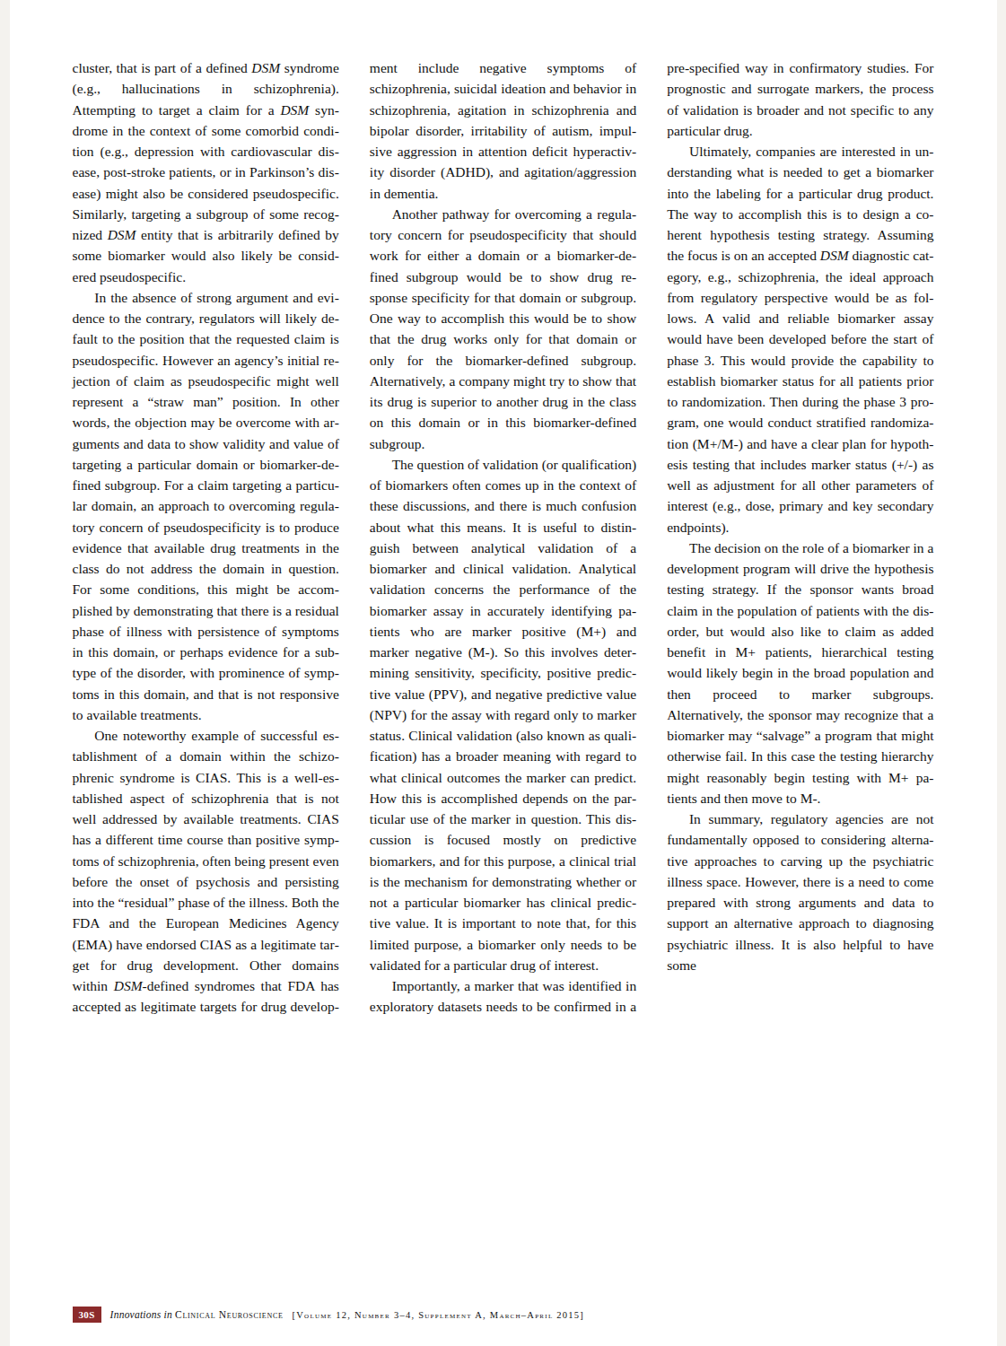cluster, that is part of a defined DSM syndrome (e.g., hallucinations in schizophrenia). Attempting to target a claim for a DSM syndrome in the context of some comorbid condition (e.g., depression with cardiovascular disease, post-stroke patients, or in Parkinson’s disease) might also be considered pseudospecific. Similarly, targeting a subgroup of some recognized DSM entity that is arbitrarily defined by some biomarker would also likely be considered pseudospecific.
In the absence of strong argument and evidence to the contrary, regulators will likely default to the position that the requested claim is pseudospecific. However an agency’s initial rejection of claim as pseudospecific might well represent a “straw man” position. In other words, the objection may be overcome with arguments and data to show validity and value of targeting a particular domain or biomarker-defined subgroup. For a claim targeting a particular domain, an approach to overcoming regulatory concern of pseudospecificity is to produce evidence that available drug treatments in the class do not address the domain in question. For some conditions, this might be accomplished by demonstrating that there is a residual phase of illness with persistence of symptoms in this domain, or perhaps evidence for a subtype of the disorder, with prominence of symptoms in this domain, and that is not responsive to available treatments.
One noteworthy example of successful establishment of a domain within the schizophrenic syndrome is CIAS. This is a well-established aspect of schizophrenia that is not well addressed by available treatments. CIAS has a different time course than positive symptoms of schizophrenia, often being present even before the onset of psychosis and persisting into the “residual” phase of the illness. Both the FDA and the European Medicines Agency (EMA) have endorsed CIAS as a legitimate target for drug development. Other domains within DSM-defined syndromes that FDA has accepted as legitimate targets for drug development include negative symptoms of schizophrenia, suicidal ideation and behavior in schizophrenia, agitation in schizophrenia and bipolar disorder, irritability of autism, impulsive aggression in attention deficit hyperactivity disorder (ADHD), and agitation/aggression in dementia.
Another pathway for overcoming a regulatory concern for pseudospecificity that should work for either a domain or a biomarker-defined subgroup would be to show drug response specificity for that domain or subgroup. One way to accomplish this would be to show that the drug works only for that domain or only for the biomarker-defined subgroup. Alternatively, a company might try to show that its drug is superior to another drug in the class on this domain or in this biomarker-defined subgroup.
The question of validation (or qualification) of biomarkers often comes up in the context of these discussions, and there is much confusion about what this means. It is useful to distinguish between analytical validation of a biomarker and clinical validation. Analytical validation concerns the performance of the biomarker assay in accurately identifying patients who are marker positive (M+) and marker negative (M-). So this involves determining sensitivity, specificity, positive predictive value (PPV), and negative predictive value (NPV) for the assay with regard only to marker status. Clinical validation (also known as qualification) has a broader meaning with regard to what clinical outcomes the marker can predict. How this is accomplished depends on the particular use of the marker in question. This discussion is focused mostly on predictive biomarkers, and for this purpose, a clinical trial is the mechanism for demonstrating whether or not a particular biomarker has clinical predictive value. It is important to note that, for this limited purpose, a biomarker only needs to be validated for a particular drug of interest.
Importantly, a marker that was identified in exploratory datasets needs to be confirmed in a pre-specified way in confirmatory studies. For prognostic and surrogate markers, the process of validation is broader and not specific to any particular drug.
Ultimately, companies are interested in understanding what is needed to get a biomarker into the labeling for a particular drug product. The way to accomplish this is to design a coherent hypothesis testing strategy. Assuming the focus is on an accepted DSM diagnostic category, e.g., schizophrenia, the ideal approach from regulatory perspective would be as follows. A valid and reliable biomarker assay would have been developed before the start of phase 3. This would provide the capability to establish biomarker status for all patients prior to randomization. Then during the phase 3 program, one would conduct stratified randomization (M+/M-) and have a clear plan for hypothesis testing that includes marker status (+/-) as well as adjustment for all other parameters of interest (e.g., dose, primary and key secondary endpoints).
The decision on the role of a biomarker in a development program will drive the hypothesis testing strategy. If the sponsor wants broad claim in the population of patients with the disorder, but would also like to claim as added benefit in M+ patients, hierarchical testing would likely begin in the broad population and then proceed to marker subgroups. Alternatively, the sponsor may recognize that a biomarker may “salvage” a program that might otherwise fail. In this case the testing hierarchy might reasonably begin testing with M+ patients and then move to M-.
In summary, regulatory agencies are not fundamentally opposed to considering alternative approaches to carving up the psychiatric illness space. However, there is a need to come prepared with strong arguments and data to support an alternative approach to diagnosing psychiatric illness. It is also helpful to have some
30S Innovations in Clinical Neuroscience [Volume 12, Number 3–4, Supplement A, March–April 2015]